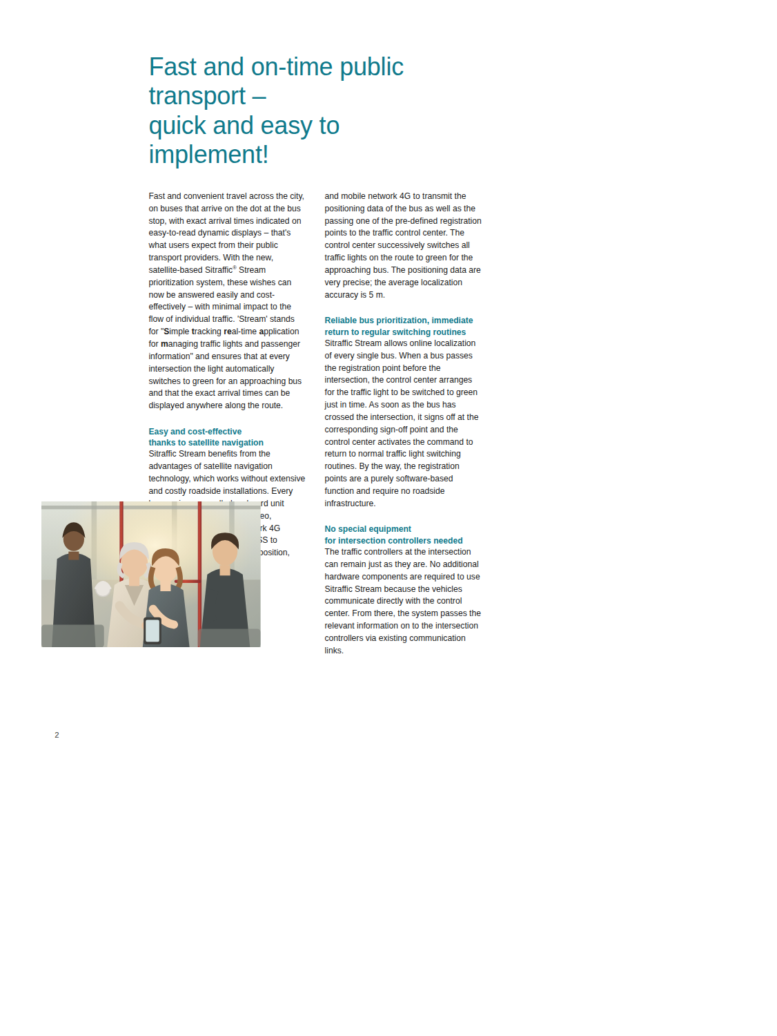Fast and on-time public transport –
quick and easy to implement!
Fast and convenient travel across the city, on buses that arrive on the dot at the bus stop, with exact arrival times indicated on easy-to-read dynamic displays – that's what users expect from their public transport providers. With the new, satellite-based Sitraffic® Stream prioritization system, these wishes can now be answered easily and cost-effectively – with minimal impact to the flow of individual traffic. 'Stream' stands for "Simple tracking real-time application for managing traffic lights and passenger information" and ensures that at every intersection the light automatically switches to green for an approaching bus and that the exact arrival times can be displayed anywhere along the route.
Easy and cost-effective
thanks to satellite navigation
Sitraffic Stream benefits from the advantages of satellite navigation technology, which works without extensive and costly roadside installations. Every bus carries a so-called on-board unit (OBU) with GNSS (GPS, Galileo, GLONASS) and mobile network 4G receivers. The OBU uses GNSS to determine the vehicle's exact position,
and mobile network 4G to transmit the positioning data of the bus as well as the passing one of the pre-defined registration points to the traffic control center. The control center successively switches all traffic lights on the route to green for the approaching bus. The positioning data are very precise; the average localization accuracy is 5 m.
Reliable bus prioritization, immediate return to regular switching routines
Sitraffic Stream allows online localization of every single bus. When a bus passes the registration point before the intersection, the control center arranges for the traffic light to be switched to green just in time. As soon as the bus has crossed the intersection, it signs off at the corresponding sign-off point and the control center activates the command to return to normal traffic light switching routines. By the way, the registration points are a purely software-based function and require no roadside infrastructure.
No special equipment
for intersection controllers needed
The traffic controllers at the intersection can remain just as they are. No additional hardware components are required to use Sitraffic Stream because the vehicles communicate directly with the control center. From there, the system passes the relevant information on to the intersection controllers via existing communication links.
2